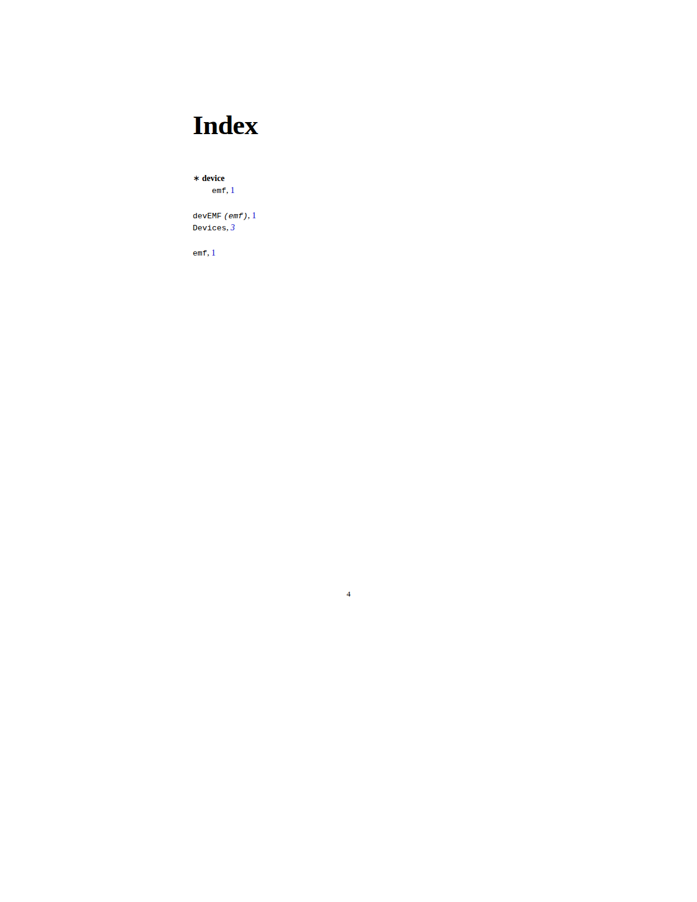Index
∗ device
emf, 1
devEMF (emf), 1
Devices, 3
emf, 1
4